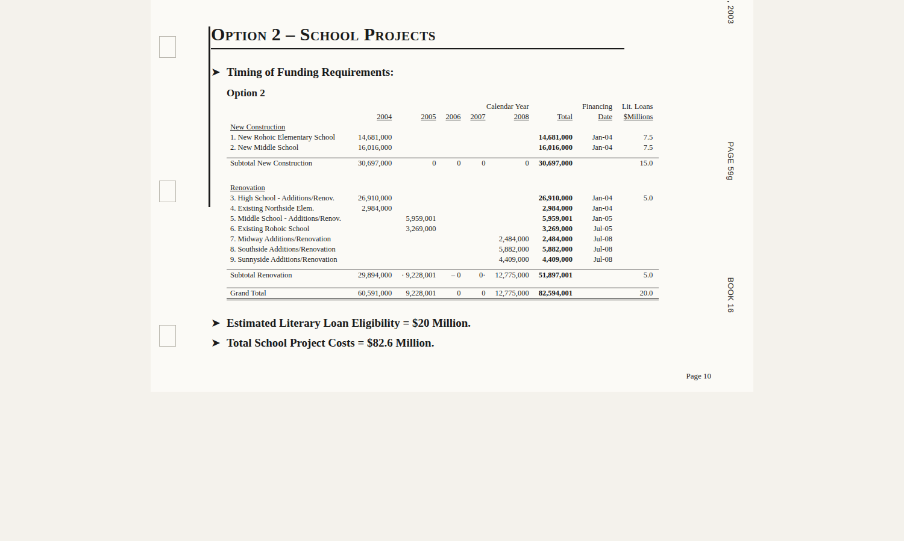FEBRUARY 4, 2003
PAGE 59g
BOOK 16
Option 2 – School Projects
➤Timing of Funding Requirements:
Option 2
| | Calendar Year | | Financing | Lit. Loans |
| | 2004 | 2005 | 2006 | 2007 | 2008 | Total | Date | $Millions |
| New Construction | |
| 1. New Rohoic Elementary School | 14,681,000 | | | | | 14,681,000 | Jan-04 | 7.5 |
| 2. New Middle School | 16,016,000 | | | | | 16,016,000 | Jan-04 | 7.5 |
| Subtotal New Construction | 30,697,000 | 0 | 0 | 0 | 0 | 30,697,000 | | 15.0 |
| Renovation | |
| 3. High School - Additions/Renov. | 26,910,000 | | | | | 26,910,000 | Jan-04 | 5.0 |
| 4. Existing Northside Elem. | 2,984,000 | | | | | 2,984,000 | Jan-04 | |
| 5. Middle School - Additions/Renov. | | 5,959,001 | | | | 5,959,001 | Jan-05 | |
| 6. Existing Rohoic School | | 3,269,000 | | | | 3,269,000 | Jul-05 | |
| 7. Midway Additions/Renovation | | | | | 2,484,000 | 2,484,000 | Jul-08 | |
| 8. Southside Additions/Renovation | | | | | 5,882,000 | 5,882,000 | Jul-08 | |
| 9. Sunnyside Additions/Renovation | | | | | 4,409,000 | 4,409,000 | Jul-08 | |
| Subtotal Renovation | 29,894,000 | · 9,228,001 | – 0 | 0· | 12,775,000 | 51,897,001 | | 5.0 |
| Grand Total | 60,591,000 | 9,228,001 | 0 | 0 | 12,775,000 | 82,594,001 | | 20.0 |
➤Estimated Literary Loan Eligibility = $20 Million.
➤Total School Project Costs = $82.6 Million.
Page 10